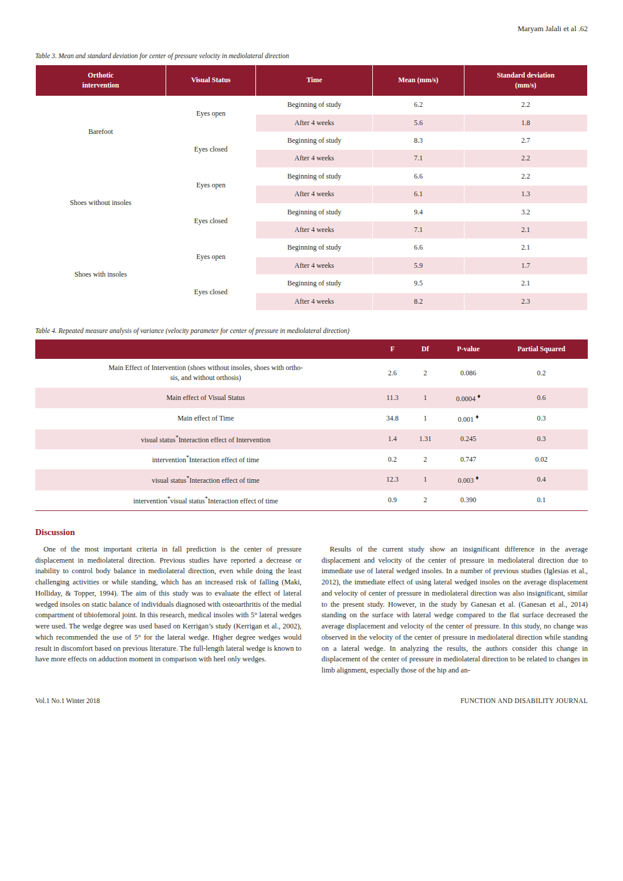Maryam Jalali et al .62
Table 3. Mean and standard deviation for center of pressure velocity in mediolateral direction
| Orthotic intervention | Visual Status | Time | Mean (mm/s) | Standard deviation (mm/s) |
| --- | --- | --- | --- | --- |
| Barefoot | Eyes open | Beginning of study | 6.2 | 2.2 |
| After 4 weeks | 5.6 | 1.8 |
| Eyes closed | Beginning of study | 8.3 | 2.7 |
| After 4 weeks | 7.1 | 2.2 |
| Shoes without insoles | Eyes open | Beginning of study | 6.6 | 2.2 |
| After 4 weeks | 6.1 | 1.3 |
| Eyes closed | Beginning of study | 9.4 | 3.2 |
| After 4 weeks | 7.1 | 2.1 |
| Shoes with insoles | Eyes open | Beginning of study | 6.6 | 2.1 |
| After 4 weeks | 5.9 | 1.7 |
| Eyes closed | Beginning of study | 9.5 | 2.1 |
| After 4 weeks | 8.2 | 2.3 |
Table 4. Repeated measure analysis of variance (velocity parameter for center of pressure in mediolateral direction)
| | F | Df | P-value | Partial Squared |
| --- | --- | --- | --- | --- |
| Main Effect of Intervention (shoes without insoles, shoes with ortho- sis, and without orthosis) | 2.6 | 2 | 0.086 | 0.2 |
| Main effect of Visual Status | 11.3 | 1 | 0.0004 ♦ | 0.6 |
| Main effect of Time | 34.8 | 1 | 0.001 ♦ | 0.3 |
| visual status * Interaction effect of Intervention | 1.4 | 1.31 | 0.245 | 0.3 |
| intervention * Interaction effect of time | 0.2 | 2 | 0.747 | 0.02 |
| visual status * Interaction effect of time | 12.3 | 1 | 0.003 ♦ | 0.4 |
| intervention * visual status * Interaction effect of time | 0.9 | 2 | 0.390 | 0.1 |
Discussion
One of the most important criteria in fall prediction is the center of pressure displacement in mediolateral direction. Previous studies have reported a decrease or inability to control body balance in mediolateral direction, even while doing the least challenging activities or while standing, which has an increased risk of falling (Maki, Holliday, & Topper, 1994). The aim of this study was to evaluate the effect of lateral wedged insoles on static balance of individuals diagnosed with osteoarthritis of the medial compartment of tibiofemoral joint. In this research, medical insoles with 5° lateral wedges were used. The wedge degree was used based on Kerrigan’s study (Kerrigan et al., 2002), which recommended the use of 5° for the lateral wedge. Higher degree wedges would result in discomfort based on previous literature. The full-length lateral wedge is known to have more effects on adduction moment in comparison with heel only wedges.
Results of the current study show an insignificant difference in the average displacement and velocity of the center of pressure in mediolateral direction due to immediate use of lateral wedged insoles. In a number of previous studies (Iglesias et al., 2012), the immediate effect of using lateral wedged insoles on the average displacement and velocity of center of pressure in mediolateral direction was also insignificant, similar to the present study. However, in the study by Ganesan et al. (Ganesan et al., 2014) standing on the surface with lateral wedge compared to the flat surface decreased the average displacement and velocity of the center of pressure. In this study, no change was observed in the velocity of the center of pressure in mediolateral direction while standing on a lateral wedge. In analyzing the results, the authors consider this change in displacement of the center of pressure in mediolateral direction to be related to changes in limb alignment, especially those of the hip and an-
Vol.1 No.1 Winter 2018
FUNCTION AND DISABILITY JOURNAL